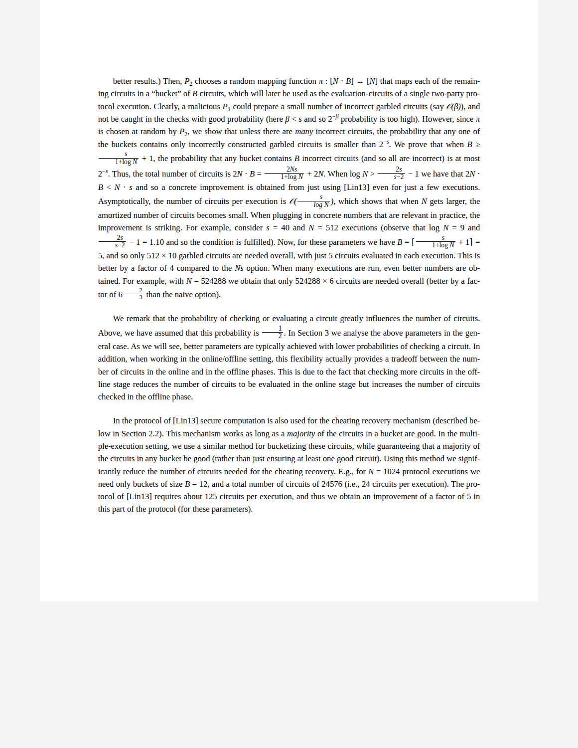better results.) Then, P2 chooses a random mapping function π : [N · B] → [N] that maps each of the remaining circuits in a “bucket” of B circuits, which will later be used as the evaluation-circuits of a single two-party protocol execution. Clearly, a malicious P1 could prepare a small number of incorrect garbled circuits (say 𝒪(β)), and not be caught in the checks with good probability (here β < s and so 2−β probability is too high). However, since π is chosen at random by P2, we show that unless there are many incorrect circuits, the probability that any one of the buckets contains only incorrectly constructed garbled circuits is smaller than 2−s. We prove that when B ≥ s 1+log N + 1, the probability that any bucket contains B incorrect circuits (and so all are incorrect) is at most 2−s. Thus, the total number of circuits is 2N · B = 2Ns 1+log N + 2N. When log N > 2s s−2 − 1 we have that 2N · B < N · s and so a concrete improvement is obtained from just using [Lin13] even for just a few executions. Asymptotically, the number of circuits per execution is 𝒪(slog N), which shows that when N gets larger, the amortized number of circuits becomes small. When plugging in concrete numbers that are relevant in practice, the improvement is striking. For example, consider s = 40 and N = 512 executions (observe that log N = 9 and 2s s−2 − 1 = 1.10 and so the condition is fulfilled). Now, for these parameters we have B = ⌈s 1+log N + 1⌉ = 5, and so only 512 × 10 garbled circuits are needed overall, with just 5 circuits evaluated in each execution. This is better by a factor of 4 compared to the Ns option. When many executions are run, even better numbers are obtained. For example, with N = 524288 we obtain that only 524288 × 6 circuits are needed overall (better by a factor of 623 than the naive option).
We remark that the probability of checking or evaluating a circuit greatly influences the number of circuits. Above, we have assumed that this probability is 12. In Section 3 we analyse the above parameters in the general case. As we will see, better parameters are typically achieved with lower probabilities of checking a circuit. In addition, when working in the online/offline setting, this flexibility actually provides a tradeoff between the number of circuits in the online and in the offline phases. This is due to the fact that checking more circuits in the offline stage reduces the number of circuits to be evaluated in the online stage but increases the number of circuits checked in the offline phase.
In the protocol of [Lin13] secure computation is also used for the cheating recovery mechanism (described below in Section 2.2). This mechanism works as long as a majority of the circuits in a bucket are good. In the multiple-execution setting, we use a similar method for bucketizing these circuits, while guaranteeing that a majority of the circuits in any bucket be good (rather than just ensuring at least one good circuit). Using this method we significantly reduce the number of circuits needed for the cheating recovery. E.g., for N = 1024 protocol executions we need only buckets of size B = 12, and a total number of circuits of 24576 (i.e., 24 circuits per execution). The protocol of [Lin13] requires about 125 circuits per execution, and thus we obtain an improvement of a factor of 5 in this part of the protocol (for these parameters).